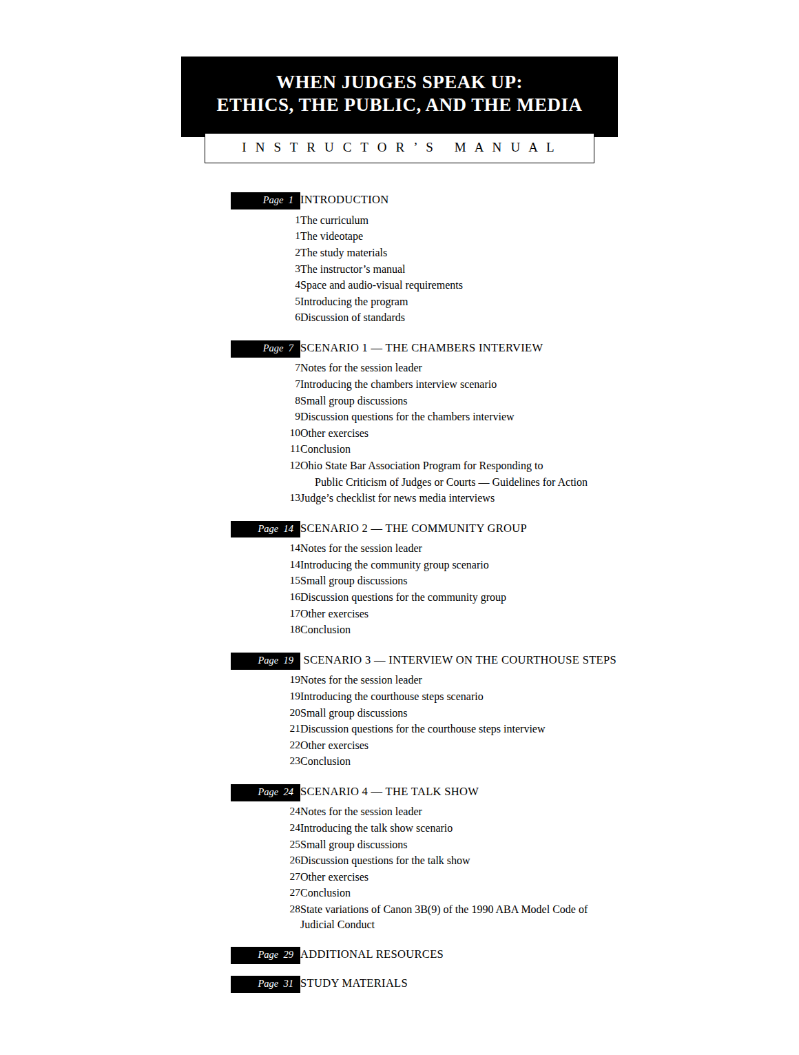When Judges Speak Up:
Ethics, the Public, and the Media
I N S T R U C T O R ’ S M A N U A L
| Page 1 | INTRODUCTION |
| 1 | The curriculum |
| 1 | The videotape |
| 2 | The study materials |
| 3 | The instructor’s manual |
| 4 | Space and audio-visual requirements |
| 5 | Introducing the program |
| 6 | Discussion of standards |
| Page 7 | SCENARIO 1 — THE CHAMBERS INTERVIEW |
| 7 | Notes for the session leader |
| 7 | Introducing the chambers interview scenario |
| 8 | Small group discussions |
| 9 | Discussion questions for the chambers interview |
| 10 | Other exercises |
| 11 | Conclusion |
| 12 | Ohio State Bar Association Program for Responding to |
| | Public Criticism of Judges or Courts — Guidelines for Action |
| 13 | Judge’s checklist for news media interviews |
| Page 14 | SCENARIO 2 — THE COMMUNITY GROUP |
| 14 | Notes for the session leader |
| 14 | Introducing the community group scenario |
| 15 | Small group discussions |
| 16 | Discussion questions for the community group |
| 17 | Other exercises |
| 18 | Conclusion |
| Page 19 | SCENARIO 3 — INTERVIEW ON THE COURTHOUSE STEPS |
| 19 | Notes for the session leader |
| 19 | Introducing the courthouse steps scenario |
| 20 | Small group discussions |
| 21 | Discussion questions for the courthouse steps interview |
| 22 | Other exercises |
| 23 | Conclusion |
| Page 24 | SCENARIO 4 — THE TALK SHOW |
| 24 | Notes for the session leader |
| 24 | Introducing the talk show scenario |
| 25 | Small group discussions |
| 26 | Discussion questions for the talk show |
| 27 | Other exercises |
| 27 | Conclusion |
| 28 | State variations of Canon 3B(9) of the 1990 ABA Model Code of Judicial Conduct |
| Page 29 | ADDITIONAL RESOURCES |
| Page 31 | STUDY MATERIALS |